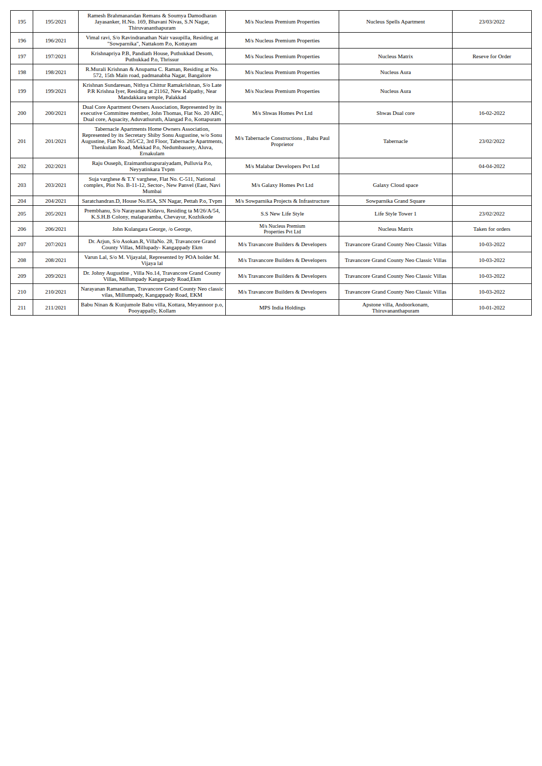| 195 | 195/2021 | Ramesh Brahmanandan Remans & Soumya Damodharan Jayasanker, H.No. 169, Bhavani Nivas, S.N Nagar, Thiruvananthapuram | M/s Nucleus Premium Properties | Nucleus Spells Apartment | 23/03/2022 |
| 196 | 196/2021 | Vimal ravi, S/o Ravindranathan Nair vasupilla, Residing at "Sowparnika", Nattakom P.o, Kottayam | M/s Nucleus Premium Properties | | |
| 197 | 197/2021 | Krishnapriya P.B, Pandiath House, Puthukkad Desom, Puthukkad P.o, Thrissur | M/s Nucleus Premium Properties | Nucleus Matrix | Reseve for Order |
| 198 | 198/2021 | R.Murali Krishnan & Anupama C. Raman, Residing at No. 572, 15th Main road, padmanabha Nagar, Bangalore | M/s Nucleus Premium Properties | Nucleus Aura | |
| 199 | 199/2021 | Krishnan Sundaresan, Nithya Chittur Ramakrishnan, S/o Late P.R Krishna Iyer, Residing at 21162, New Kalpathy, Near Mandakkara temple, Palakkad | M/s Nucleus Premium Properties | Nucleus Aura | |
| 200 | 200/2021 | Dual Core Apartment Owners Association, Represented by its executive Committee member, John Thomas, Flat No. 20 ABC, Dual core, Aquacity, Aduvathuruth, Alangad P.o, Kottapuram | M/s Shwas Homes Pvt Ltd | Shwas Dual core | 16-02-2022 |
| 201 | 201/2021 | Tabernacle Apartments Home Owners Association, Represented by its Secretary Shiby Sonu Augustine, w/o Sonu Augustine, Flat No. 265/C2, 3rd Floor, Tabernacle Apartments, Thenkulam Road, Mekkad P.o, Nedumbassery, Aluva, Ernakulam | M/s Tabernacle Constructions , Babu Paul Proprietor | Tabernacle | 23/02/2022 |
| 202 | 202/2021 | Raju Ouseph, Eraimanthurapuraiyadam, Pulluvia P.o, Neyyatinkara Tvpm | M/s Malabar Developers Pvt Ltd | | 04-04-2022 |
| 203 | 203/2021 | Suja varghese & T.Y varghese, Flat No. C-511, National complex, Plot No. B-11-12, Sector-, New Panvel (East, Navi Mumbai | M/s Galaxy Homes Pvt Ltd | Galaxy Cloud space | |
| 204 | 204/2021 | Saratchandran.D, House No.85A, SN Nagar, Pettah P.o, Tvpm | M/s Sowparnika Projects & Infrastructure | Sowparnika Grand Square | |
| 205 | 205/2021 | Prembhanu, S/o Narayanan Kidavu, Residing ta M/26/A/54, K.S.H.B Colony, malaparamba, Chevayur, Kozhikode | S.S New Life Style | Life Style Tower 1 | 23/02/2022 |
| 206 | 206/2021 | John Kulangara George, /o George, | M/s Nucleus Premium Properties Pvt Ltd | Nucleus Matrix | Taken for orders |
| 207 | 207/2021 | Dr. Arjun, S/o Asokan.R, VillaNo. 28, Travancore Grand County Villas, Millupady- Kangappady Ekm | M/s Travancore Builders & Developers | Travancore Grand County Neo Classic Villas | 10-03-2022 |
| 208 | 208/2021 | Varun Lal, S/o M. Vijayalal, Represented by POA holder M. Vijaya lal | M/s Travancore Builders & Developers | Travancore Grand County Neo Classic Villas | 10-03-2022 |
| 209 | 209/2021 | Dr. Johny Augustine , Villa No.14, Travancore Grand County Villas, Millumpady Kangarpady Road,Ekm | M/s Travancore Builders & Developers | Travancore Grand County Neo Classic Villas | 10-03-2022 |
| 210 | 210/2021 | Narayanan Ramanathan, Travancore Grand County Neo classic vilas, Millumpady, Kangappady Road, EKM | M/s Travancore Builders & Developers | Travancore Grand County Neo Classic Villas | 10-03-2022 |
| 211 | 211/2021 | Babu Ninan & Kunjumole Babu villa, Kottara, Meyannoor p.o, Pooyappally, Kollam | MPS India Holdings | Apstone villa, Andoorkonam, Thiruvananthapuram | 10-01-2022 |